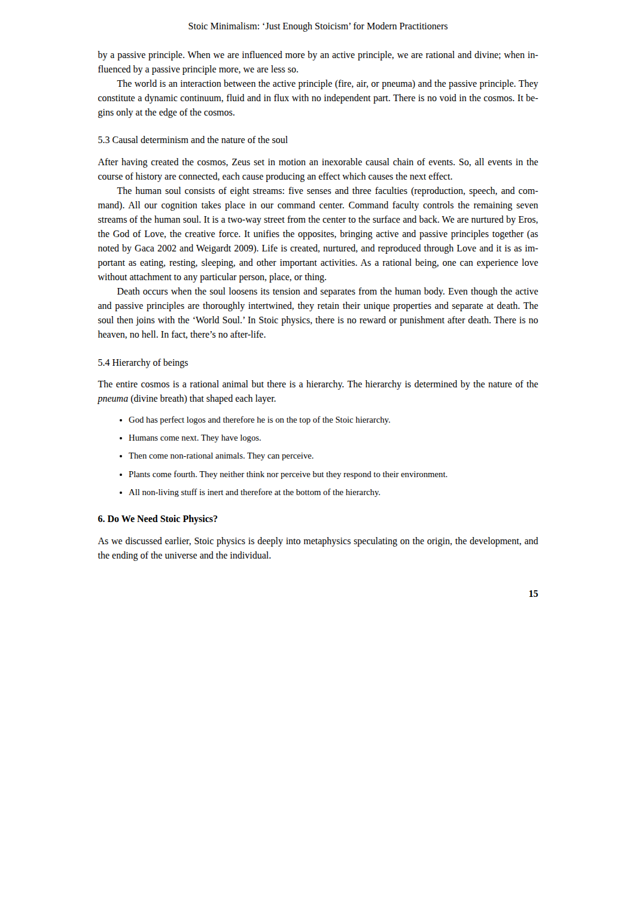Stoic Minimalism: ‘Just Enough Stoicism’ for Modern Practitioners
by a passive principle. When we are influenced more by an active principle, we are rational and divine; when influenced by a passive principle more, we are less so.
The world is an interaction between the active principle (fire, air, or pneuma) and the passive principle. They constitute a dynamic continuum, fluid and in flux with no independent part. There is no void in the cosmos. It begins only at the edge of the cosmos.
5.3 Causal determinism and the nature of the soul
After having created the cosmos, Zeus set in motion an inexorable causal chain of events. So, all events in the course of history are connected, each cause producing an effect which causes the next effect.
The human soul consists of eight streams: five senses and three faculties (reproduction, speech, and command). All our cognition takes place in our command center. Command faculty controls the remaining seven streams of the human soul. It is a two-way street from the center to the surface and back. We are nurtured by Eros, the God of Love, the creative force. It unifies the opposites, bringing active and passive principles together (as noted by Gaca 2002 and Weigardt 2009). Life is created, nurtured, and reproduced through Love and it is as important as eating, resting, sleeping, and other important activities. As a rational being, one can experience love without attachment to any particular person, place, or thing.
Death occurs when the soul loosens its tension and separates from the human body. Even though the active and passive principles are thoroughly intertwined, they retain their unique properties and separate at death. The soul then joins with the ‘World Soul.’ In Stoic physics, there is no reward or punishment after death. There is no heaven, no hell. In fact, there’s no after-life.
5.4 Hierarchy of beings
The entire cosmos is a rational animal but there is a hierarchy. The hierarchy is determined by the nature of the pneuma (divine breath) that shaped each layer.
God has perfect logos and therefore he is on the top of the Stoic hierarchy.
Humans come next. They have logos.
Then come non-rational animals. They can perceive.
Plants come fourth. They neither think nor perceive but they respond to their environment.
All non-living stuff is inert and therefore at the bottom of the hierarchy.
6. Do We Need Stoic Physics?
As we discussed earlier, Stoic physics is deeply into metaphysics speculating on the origin, the development, and the ending of the universe and the individual.
15